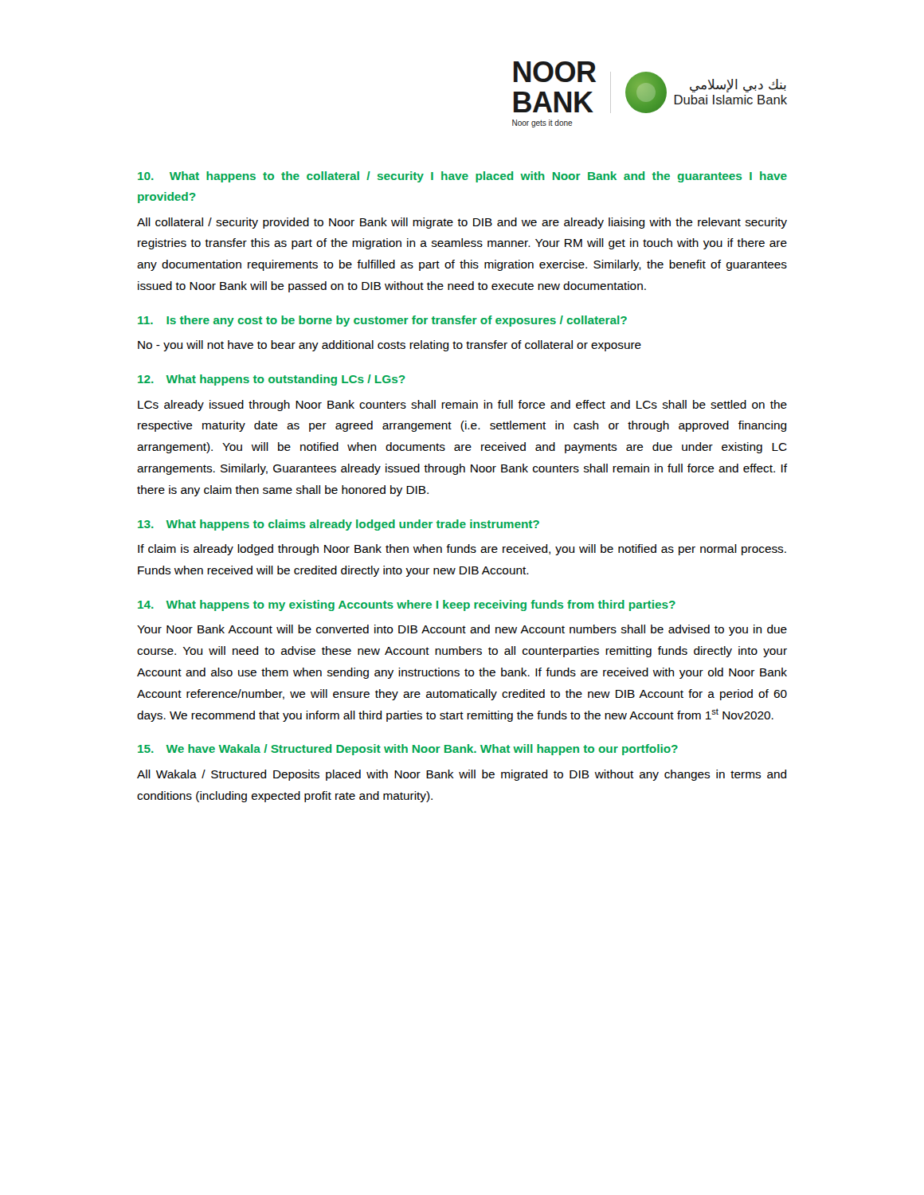NOOR BANK Noor gets it done
بنك دبي الإسلامي Dubai Islamic Bank
10. What happens to the collateral / security I have placed with Noor Bank and the guarantees I have provided?
All collateral / security provided to Noor Bank will migrate to DIB and we are already liaising with the relevant security registries to transfer this as part of the migration in a seamless manner. Your RM will get in touch with you if there are any documentation requirements to be fulfilled as part of this migration exercise. Similarly, the benefit of guarantees issued to Noor Bank will be passed on to DIB without the need to execute new documentation.
11. Is there any cost to be borne by customer for transfer of exposures / collateral?
No - you will not have to bear any additional costs relating to transfer of collateral or exposure
12. What happens to outstanding LCs / LGs?
LCs already issued through Noor Bank counters shall remain in full force and effect and LCs shall be settled on the respective maturity date as per agreed arrangement (i.e. settlement in cash or through approved financing arrangement). You will be notified when documents are received and payments are due under existing LC arrangements. Similarly, Guarantees already issued through Noor Bank counters shall remain in full force and effect. If there is any claim then same shall be honored by DIB.
13. What happens to claims already lodged under trade instrument?
If claim is already lodged through Noor Bank then when funds are received, you will be notified as per normal process. Funds when received will be credited directly into your new DIB Account.
14. What happens to my existing Accounts where I keep receiving funds from third parties?
Your Noor Bank Account will be converted into DIB Account and new Account numbers shall be advised to you in due course. You will need to advise these new Account numbers to all counterparties remitting funds directly into your Account and also use them when sending any instructions to the bank. If funds are received with your old Noor Bank Account reference/number, we will ensure they are automatically credited to the new DIB Account for a period of 60 days. We recommend that you inform all third parties to start remitting the funds to the new Account from 1st Nov2020.
15. We have Wakala / Structured Deposit with Noor Bank. What will happen to our portfolio?
All Wakala / Structured Deposits placed with Noor Bank will be migrated to DIB without any changes in terms and conditions (including expected profit rate and maturity).